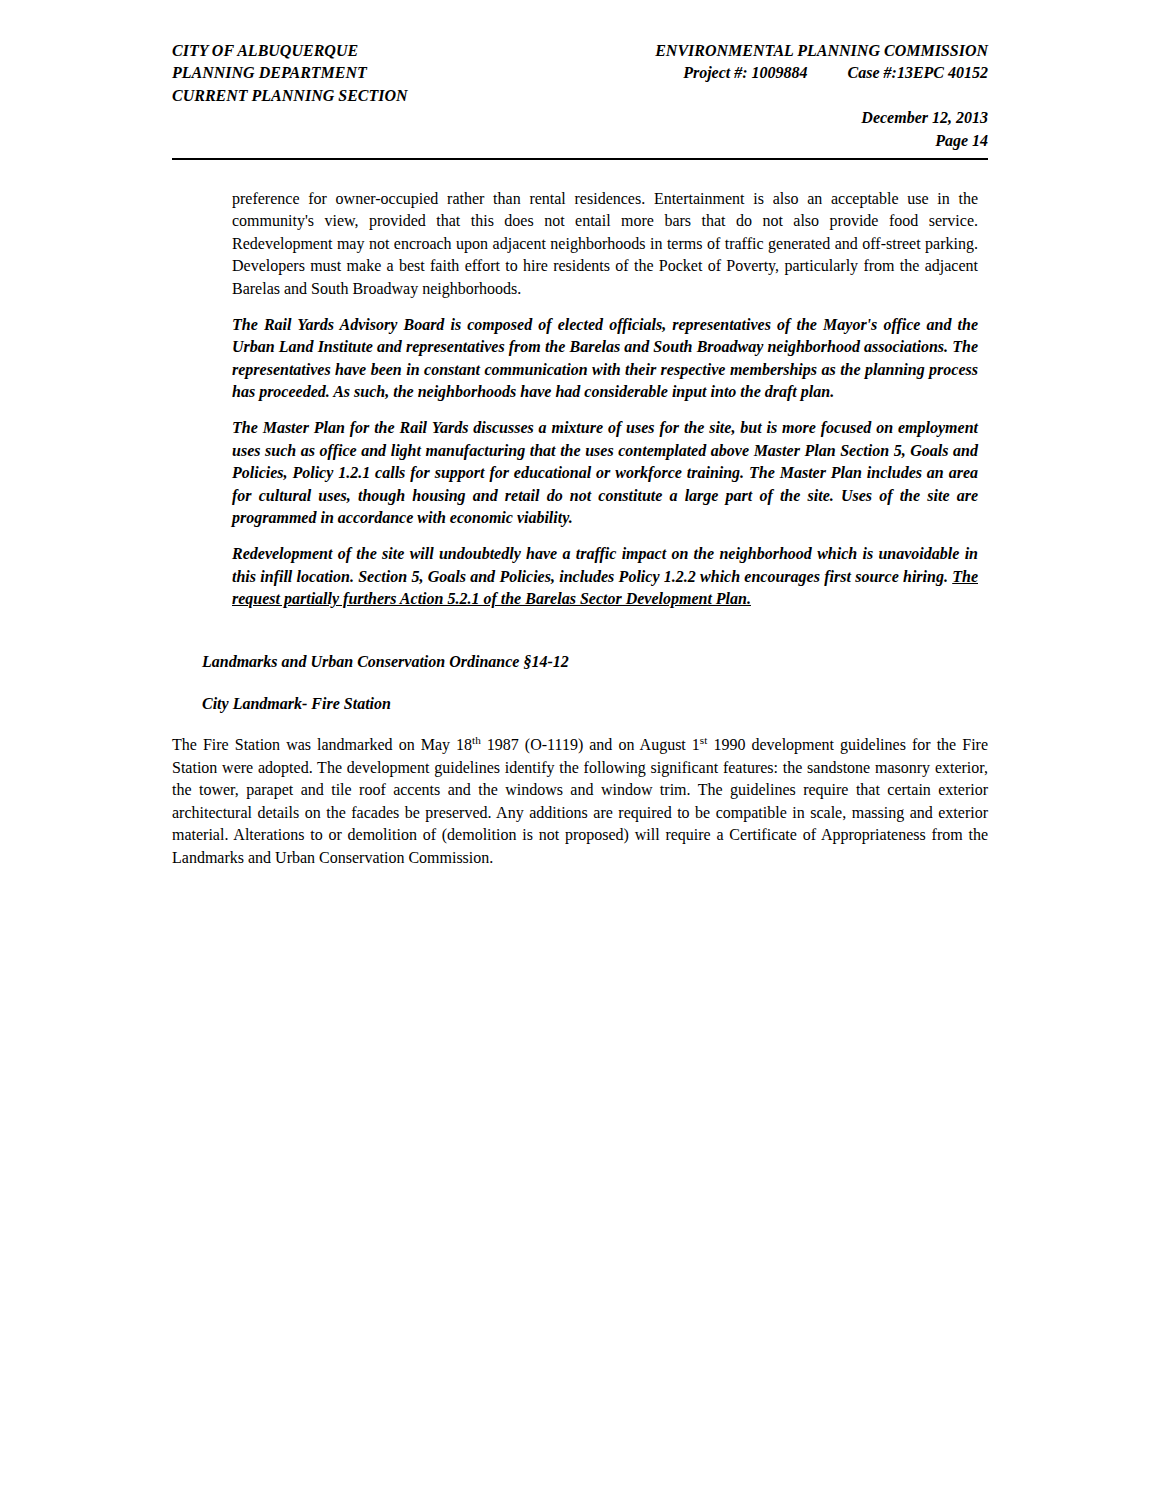CITY OF ALBUQUERQUE
PLANNING DEPARTMENT
CURRENT PLANNING SECTION
ENVIRONMENTAL PLANNING COMMISSION
Project #: 1009884 Case #:13EPC 40152
December 12, 2013
Page 14
preference for owner-occupied rather than rental residences. Entertainment is also an acceptable use in the community's view, provided that this does not entail more bars that do not also provide food service. Redevelopment may not encroach upon adjacent neighborhoods in terms of traffic generated and off-street parking. Developers must make a best faith effort to hire residents of the Pocket of Poverty, particularly from the adjacent Barelas and South Broadway neighborhoods.
The Rail Yards Advisory Board is composed of elected officials, representatives of the Mayor's office and the Urban Land Institute and representatives from the Barelas and South Broadway neighborhood associations. The representatives have been in constant communication with their respective memberships as the planning process has proceeded. As such, the neighborhoods have had considerable input into the draft plan.
The Master Plan for the Rail Yards discusses a mixture of uses for the site, but is more focused on employment uses such as office and light manufacturing that the uses contemplated above Master Plan Section 5, Goals and Policies, Policy 1.2.1 calls for support for educational or workforce training. The Master Plan includes an area for cultural uses, though housing and retail do not constitute a large part of the site. Uses of the site are programmed in accordance with economic viability.
Redevelopment of the site will undoubtedly have a traffic impact on the neighborhood which is unavoidable in this infill location. Section 5, Goals and Policies, includes Policy 1.2.2 which encourages first source hiring. The request partially furthers Action 5.2.1 of the Barelas Sector Development Plan.
Landmarks and Urban Conservation Ordinance §14-12
City Landmark- Fire Station
The Fire Station was landmarked on May 18th 1987 (O-1119) and on August 1st 1990 development guidelines for the Fire Station were adopted. The development guidelines identify the following significant features: the sandstone masonry exterior, the tower, parapet and tile roof accents and the windows and window trim. The guidelines require that certain exterior architectural details on the facades be preserved. Any additions are required to be compatible in scale, massing and exterior material. Alterations to or demolition of (demolition is not proposed) will require a Certificate of Appropriateness from the Landmarks and Urban Conservation Commission.